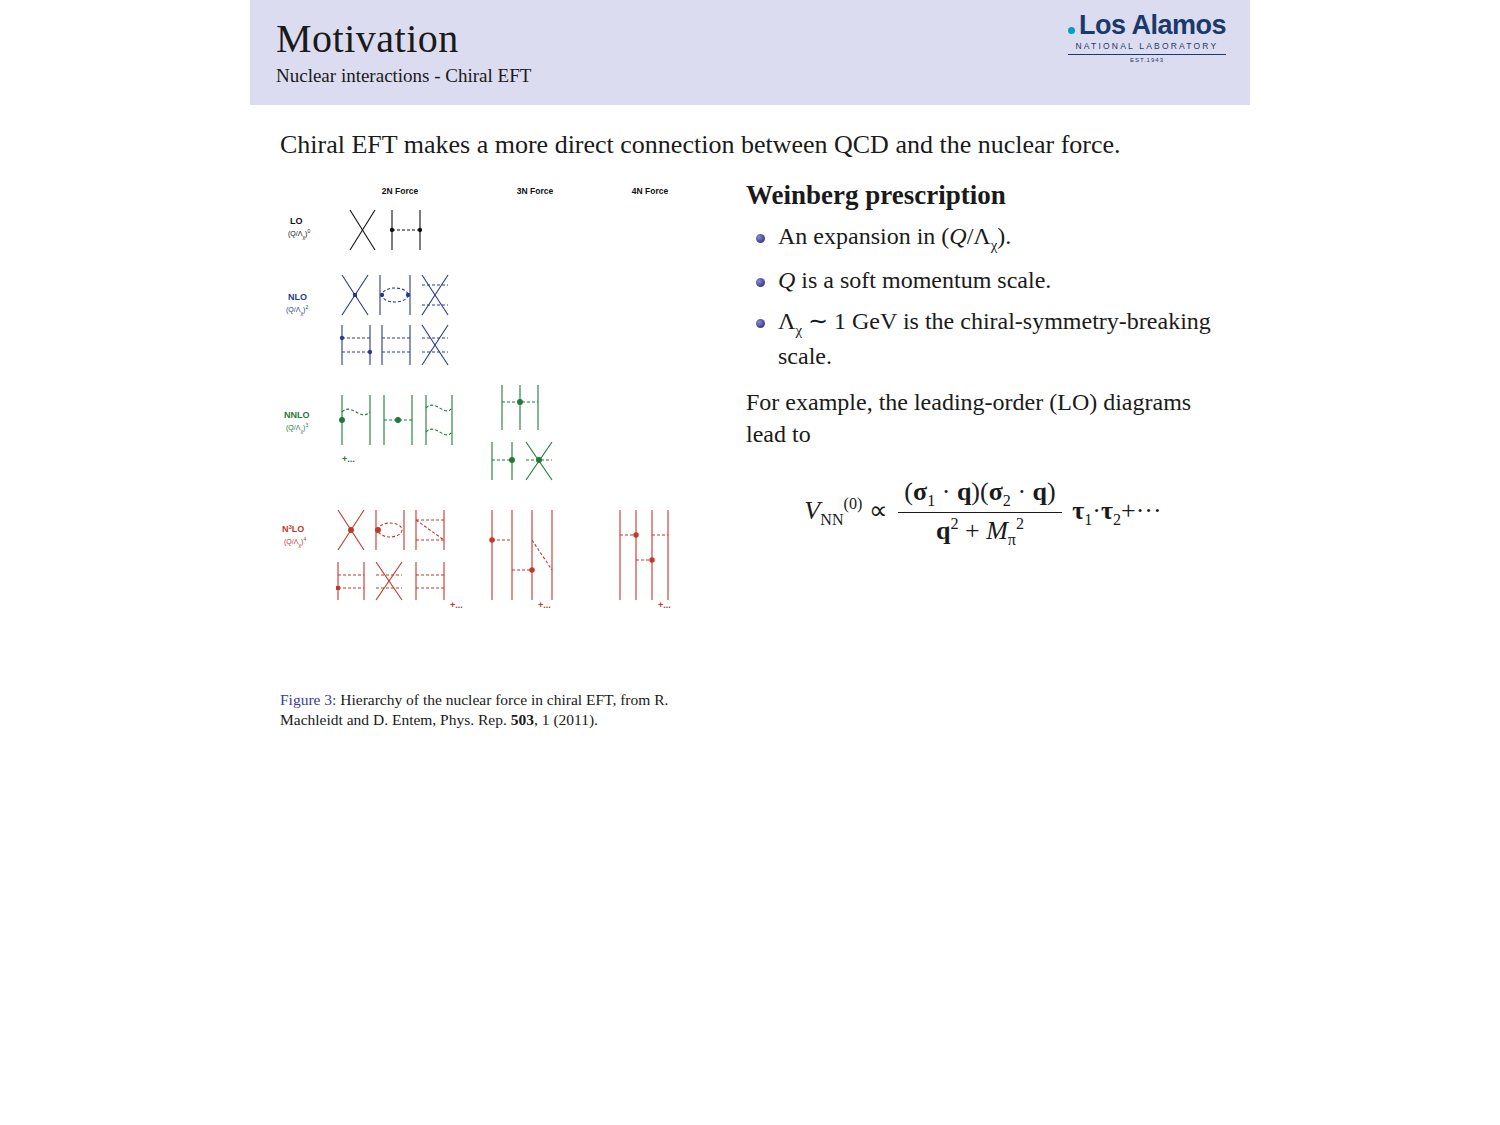Motivation
Nuclear interactions - Chiral EFT
Los Alamos
NATIONAL LABORATORY
EST.1943
Chiral EFT makes a more direct connection between QCD and the nuclear force.
2N Force 3N Force 4N Force LO (Q/Λχ)0 NLO (Q/Λχ)2 NNLO (Q/Λχ)3 +... N3LO (Q/Λχ)4 +... +... +...
Figure 3: Hierarchy of the nuclear force in chiral EFT, from R. Machleidt and D. Entem, Phys. Rep. 503, 1 (2011).
Weinberg prescription
An expansion in (Q/Λχ).
Q is a soft momentum scale.
Λχ ∼ 1 GeV is the chiral-symmetry-breaking scale.
For example, the leading-order (LO) diagrams lead to
VNN(0) ∝ (σ1 · q)(σ2 · q) q2 + Mπ2 τ1·τ2+···